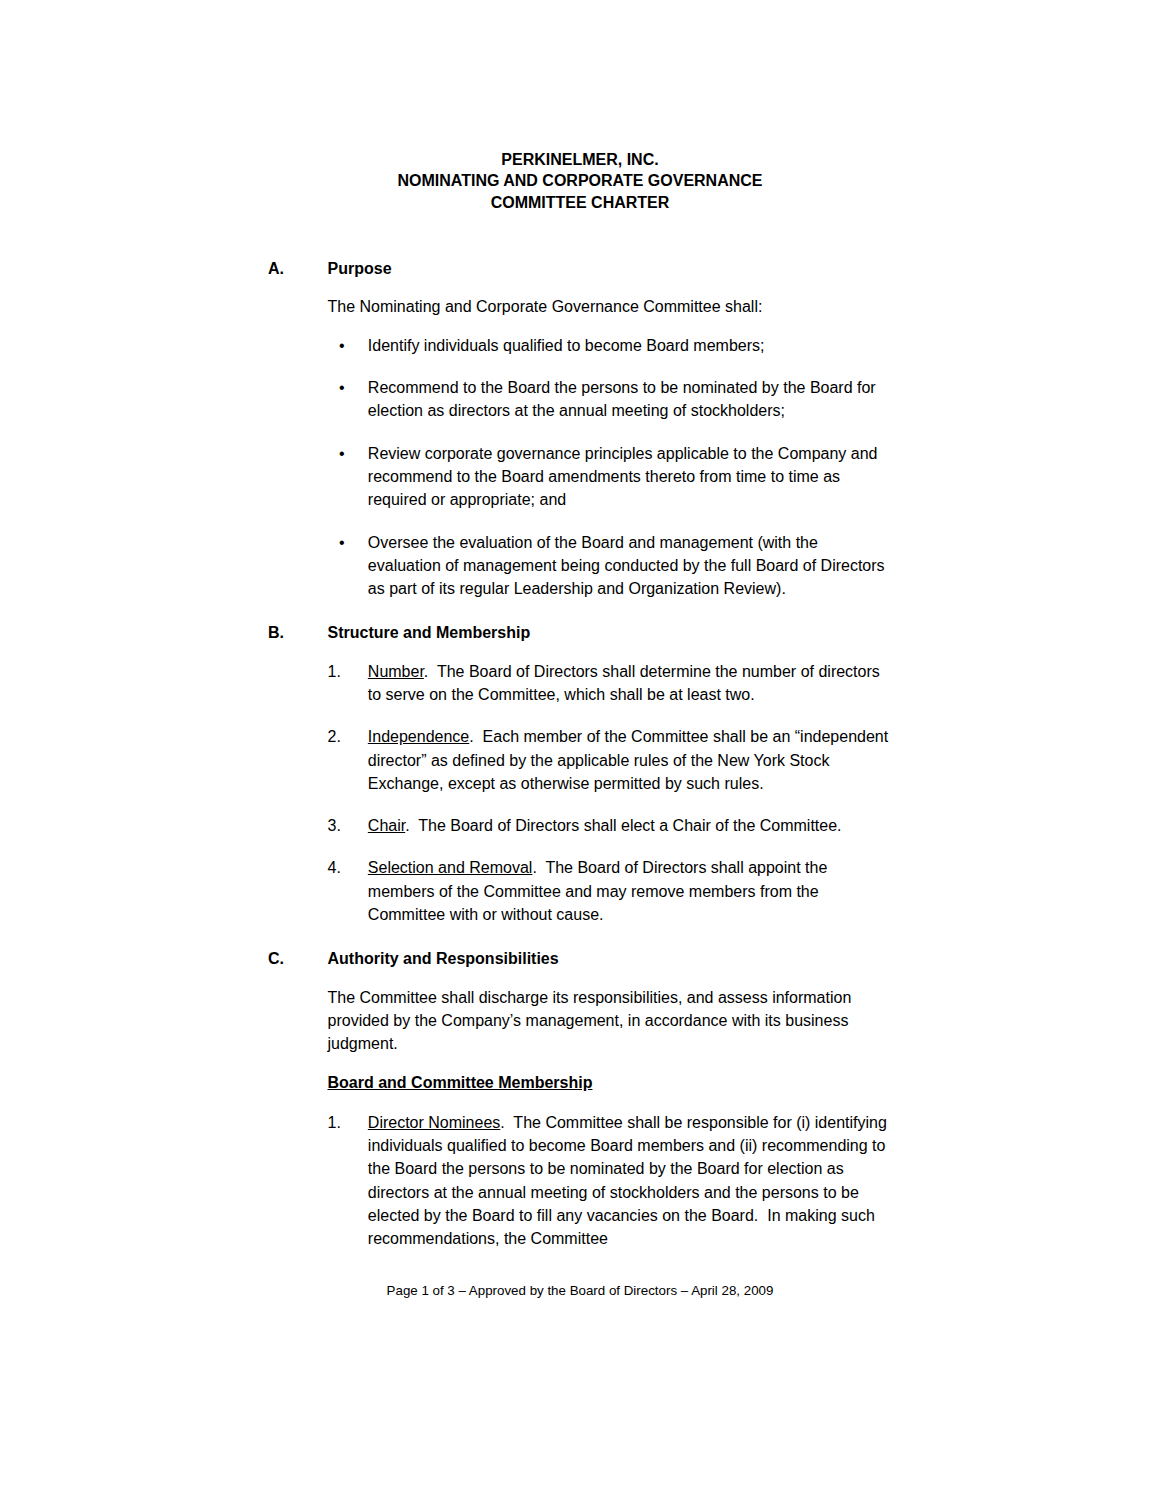PERKINELMER, INC. NOMINATING AND CORPORATE GOVERNANCE COMMITTEE CHARTER
A. Purpose
The Nominating and Corporate Governance Committee shall:
Identify individuals qualified to become Board members;
Recommend to the Board the persons to be nominated by the Board for election as directors at the annual meeting of stockholders;
Review corporate governance principles applicable to the Company and recommend to the Board amendments thereto from time to time as required or appropriate; and
Oversee the evaluation of the Board and management (with the evaluation of management being conducted by the full Board of Directors as part of its regular Leadership and Organization Review).
B. Structure and Membership
1. Number. The Board of Directors shall determine the number of directors to serve on the Committee, which shall be at least two.
2. Independence. Each member of the Committee shall be an “independent director” as defined by the applicable rules of the New York Stock Exchange, except as otherwise permitted by such rules.
3. Chair. The Board of Directors shall elect a Chair of the Committee.
4. Selection and Removal. The Board of Directors shall appoint the members of the Committee and may remove members from the Committee with or without cause.
C. Authority and Responsibilities
The Committee shall discharge its responsibilities, and assess information provided by the Company’s management, in accordance with its business judgment.
Board and Committee Membership
1. Director Nominees. The Committee shall be responsible for (i) identifying individuals qualified to become Board members and (ii) recommending to the Board the persons to be nominated by the Board for election as directors at the annual meeting of stockholders and the persons to be elected by the Board to fill any vacancies on the Board. In making such recommendations, the Committee
Page 1 of 3 – Approved by the Board of Directors – April 28, 2009